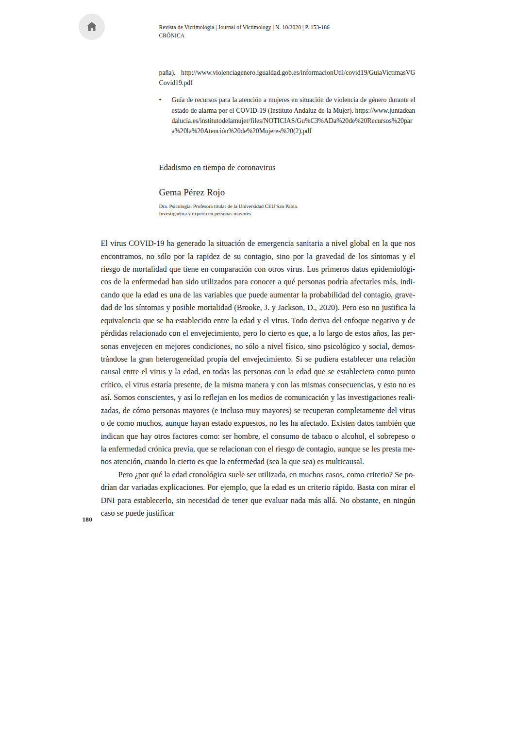Revista de Victimología | Journal of Victimology | N. 10/2020 | P. 153-186 CRÓNICA
paña). http://www.violenciagenero.igualdad.gob.es/informacionUtil/covid19/GuiaVictimasVGCovid19.pdf
Guía de recursos para la atención a mujeres en situación de violencia de género durante el estado de alarma por el COVID-19 (Instituto Andaluz de la Mujer). https://www.juntadeandalucia.es/institutodelamujer/files/NOTICIAS/Gu%C3%ADa%20de%20Recursos%20para%20la%20Atención%20de%20Mujeres%20(2).pdf
Edadismo en tiempo de coronavirus
Gema Pérez Rojo
Dra. Psicología. Profesora titular de la Universidad CEU San Pablo.
Investigadora y experta en personas mayores.
El virus COVID-19 ha generado la situación de emergencia sanitaria a nivel global en la que nos encontramos, no sólo por la rapidez de su contagio, sino por la gravedad de los síntomas y el riesgo de mortalidad que tiene en comparación con otros virus. Los primeros datos epidemiológicos de la enfermedad han sido utilizados para conocer a qué personas podría afectarles más, indicando que la edad es una de las variables que puede aumentar la probabilidad del contagio, gravedad de los síntomas y posible mortalidad (Brooke, J. y Jackson, D., 2020). Pero eso no justifica la equivalencia que se ha establecido entre la edad y el virus. Todo deriva del enfoque negativo y de pérdidas relacionado con el envejecimiento, pero lo cierto es que, a lo largo de estos años, las personas envejecen en mejores condiciones, no sólo a nivel físico, sino psicológico y social, demostrándose la gran heterogeneidad propia del envejecimiento. Si se pudiera establecer una relación causal entre el virus y la edad, en todas las personas con la edad que se estableciera como punto crítico, el virus estaría presente, de la misma manera y con las mismas consecuencias, y esto no es así. Somos conscientes, y así lo reflejan en los medios de comunicación y las investigaciones realizadas, de cómo personas mayores (e incluso muy mayores) se recuperan completamente del virus o de como muchos, aunque hayan estado expuestos, no les ha afectado. Existen datos también que indican que hay otros factores como: ser hombre, el consumo de tabaco o alcohol, el sobrepeso o la enfermedad crónica previa, que se relacionan con el riesgo de contagio, aunque se les presta menos atención, cuando lo cierto es que la enfermedad (sea la que sea) es multicausal.
Pero ¿por qué la edad cronológica suele ser utilizada, en muchos casos, como criterio? Se podrían dar variadas explicaciones. Por ejemplo, que la edad es un criterio rápido. Basta con mirar el DNI para establecerlo, sin necesidad de tener que evaluar nada más allá. No obstante, en ningún caso se puede justificar
180